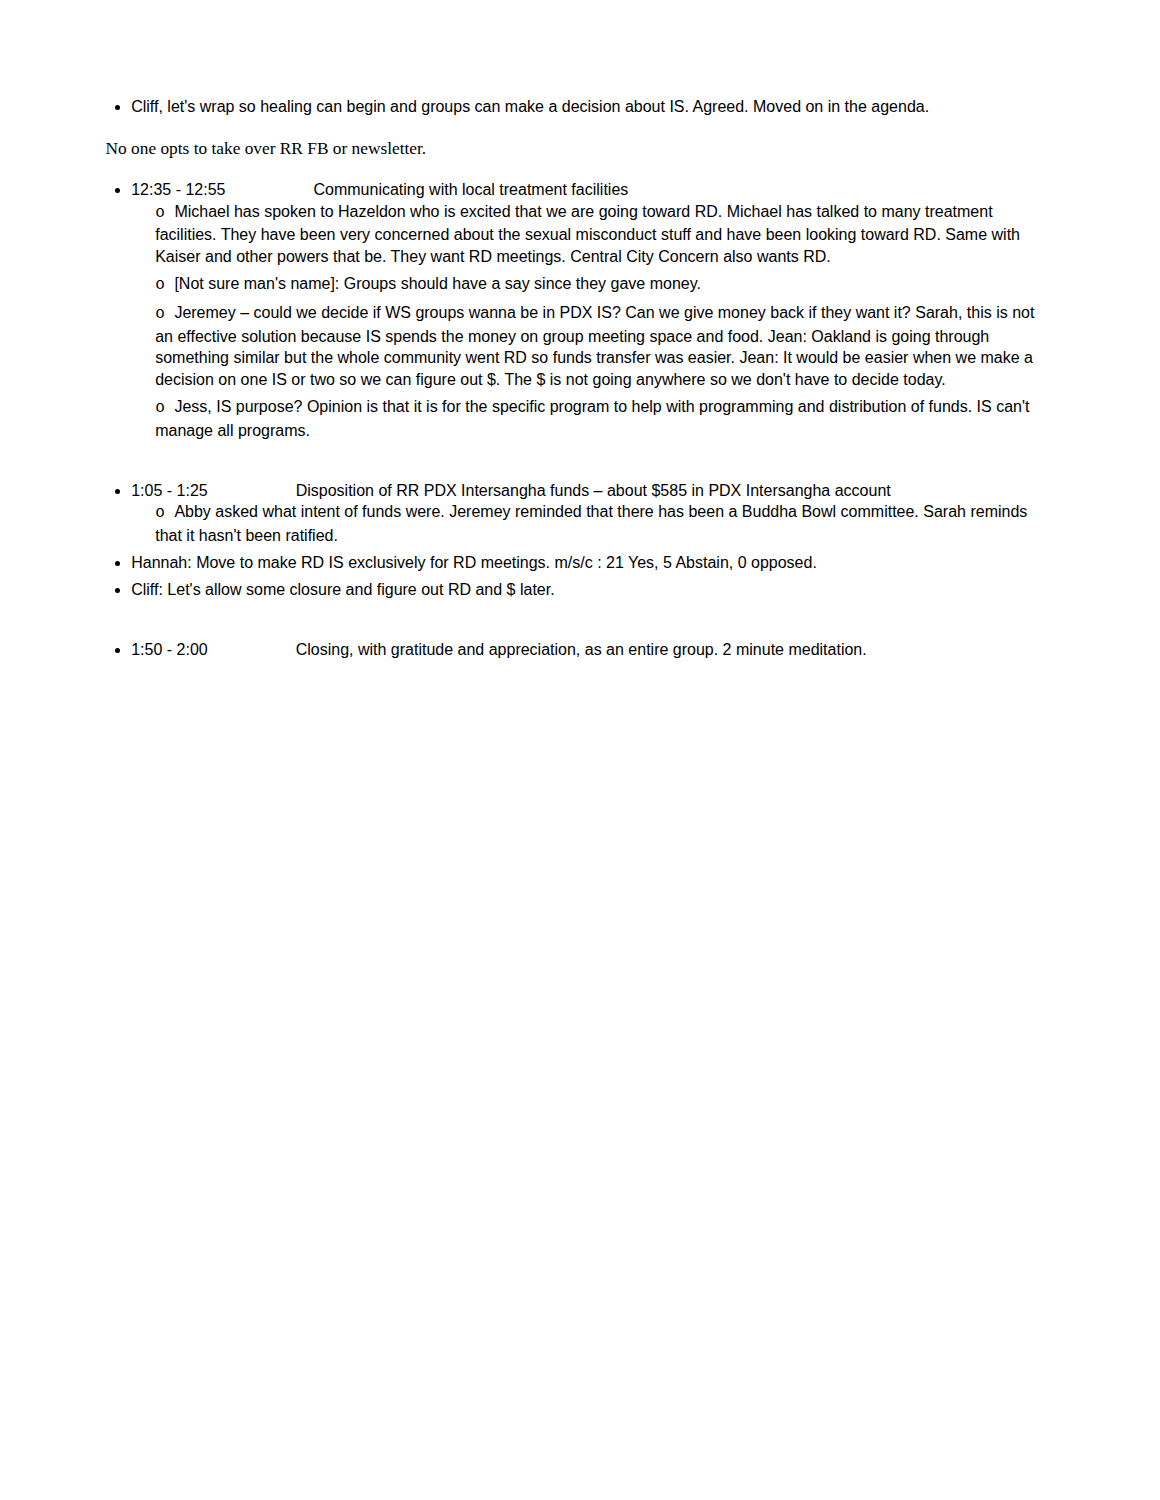Cliff, let's wrap so healing can begin and groups can make a decision about IS. Agreed. Moved on in the agenda.
No one opts to take over RR FB or newsletter.
12:35 - 12:55 Communicating with local treatment facilities
Michael has spoken to Hazeldon who is excited that we are going toward RD. Michael has talked to many treatment facilities. They have been very concerned about the sexual misconduct stuff and have been looking toward RD. Same with Kaiser and other powers that be. They want RD meetings. Central City Concern also wants RD.
[Not sure man's name]: Groups should have a say since they gave money.
Jeremey – could we decide if WS groups wanna be in PDX IS? Can we give money back if they want it? Sarah, this is not an effective solution because IS spends the money on group meeting space and food. Jean: Oakland is going through something similar but the whole community went RD so funds transfer was easier. Jean: It would be easier when we make a decision on one IS or two so we can figure out $. The $ is not going anywhere so we don't have to decide today.
Jess, IS purpose? Opinion is that it is for the specific program to help with programming and distribution of funds. IS can't manage all programs.
1:05 - 1:25 Disposition of RR PDX Intersangha funds – about $585 in PDX Intersangha account
Abby asked what intent of funds were. Jeremey reminded that there has been a Buddha Bowl committee. Sarah reminds that it hasn't been ratified.
Hannah: Move to make RD IS exclusively for RD meetings. m/s/c : 21 Yes, 5 Abstain, 0 opposed.
Cliff: Let's allow some closure and figure out RD and $ later.
1:50 - 2:00 Closing, with gratitude and appreciation, as an entire group. 2 minute meditation.